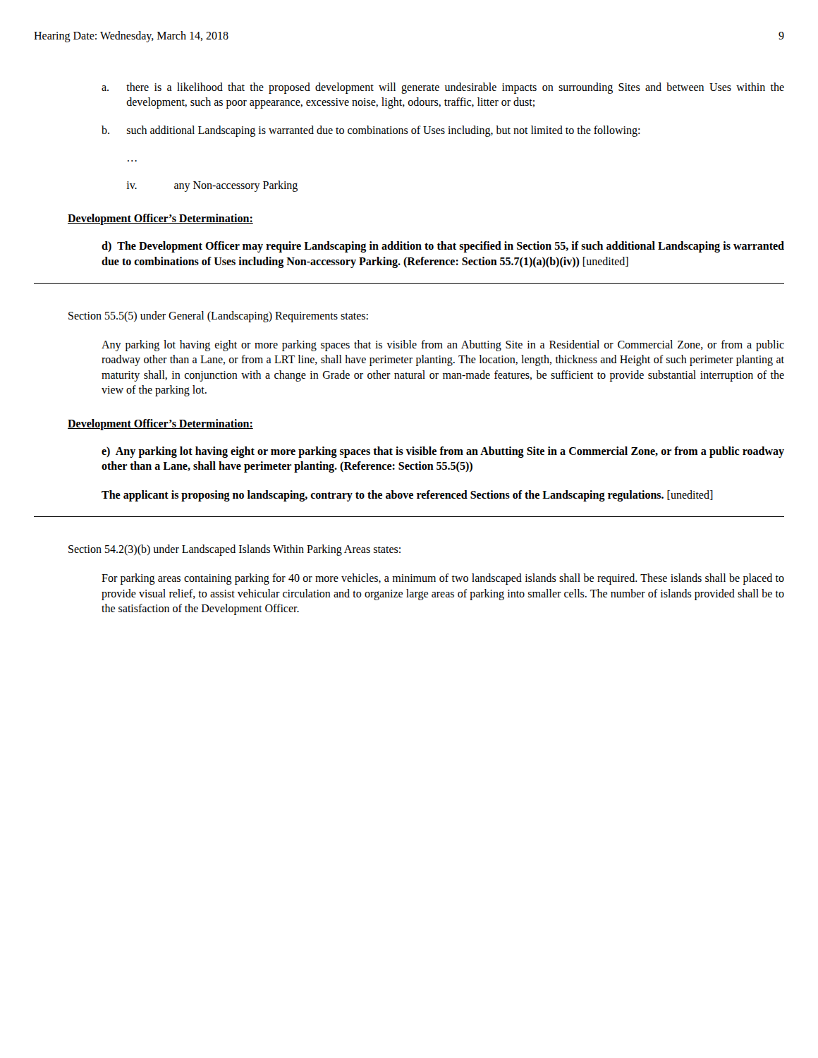Hearing Date: Wednesday, March 14, 2018 9
a. there is a likelihood that the proposed development will generate undesirable impacts on surrounding Sites and between Uses within the development, such as poor appearance, excessive noise, light, odours, traffic, litter or dust;
b. such additional Landscaping is warranted due to combinations of Uses including, but not limited to the following:
…
iv. any Non-accessory Parking
Development Officer’s Determination:
d) The Development Officer may require Landscaping in addition to that specified in Section 55, if such additional Landscaping is warranted due to combinations of Uses including Non-accessory Parking. (Reference: Section 55.7(1)(a)(b)(iv)) [unedited]
Section 55.5(5) under General (Landscaping) Requirements states:
Any parking lot having eight or more parking spaces that is visible from an Abutting Site in a Residential or Commercial Zone, or from a public roadway other than a Lane, or from a LRT line, shall have perimeter planting. The location, length, thickness and Height of such perimeter planting at maturity shall, in conjunction with a change in Grade or other natural or man-made features, be sufficient to provide substantial interruption of the view of the parking lot.
Development Officer’s Determination:
e) Any parking lot having eight or more parking spaces that is visible from an Abutting Site in a Commercial Zone, or from a public roadway other than a Lane, shall have perimeter planting. (Reference: Section 55.5(5))
The applicant is proposing no landscaping, contrary to the above referenced Sections of the Landscaping regulations. [unedited]
Section 54.2(3)(b) under Landscaped Islands Within Parking Areas states:
For parking areas containing parking for 40 or more vehicles, a minimum of two landscaped islands shall be required. These islands shall be placed to provide visual relief, to assist vehicular circulation and to organize large areas of parking into smaller cells. The number of islands provided shall be to the satisfaction of the Development Officer.